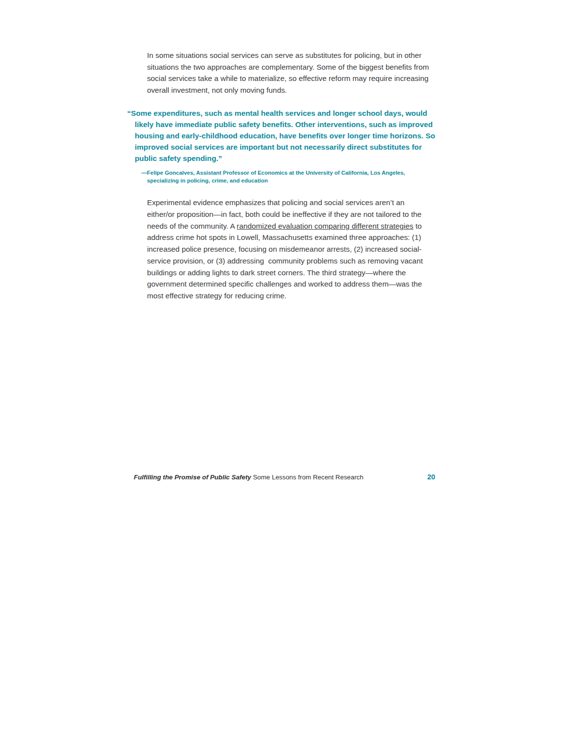In some situations social services can serve as substitutes for policing, but in other situations the two approaches are complementary. Some of the biggest benefits from social services take a while to materialize, so effective reform may require increasing overall investment, not only moving funds.
“Some expenditures, such as mental health services and longer school days, would likely have immediate public safety benefits. Other interventions, such as improved housing and early-childhood education, have benefits over longer time horizons. So improved social services are important but not necessarily direct substitutes for public safety spending.”
—Felipe Goncalves, Assistant Professor of Economics at the University of California, Los Angeles, specializing in policing, crime, and education
Experimental evidence emphasizes that policing and social services aren’t an either/or proposition—in fact, both could be ineffective if they are not tailored to the needs of the community. A randomized evaluation comparing different strategies to address crime hot spots in Lowell, Massachusetts examined three approaches: (1) increased police presence, focusing on misdemeanor arrests, (2) increased social-service provision, or (3) addressing community problems such as removing vacant buildings or adding lights to dark street corners. The third strategy—where the government determined specific challenges and worked to address them—was the most effective strategy for reducing crime.
Fulfilling the Promise of Public Safety Some Lessons from Recent Research
20